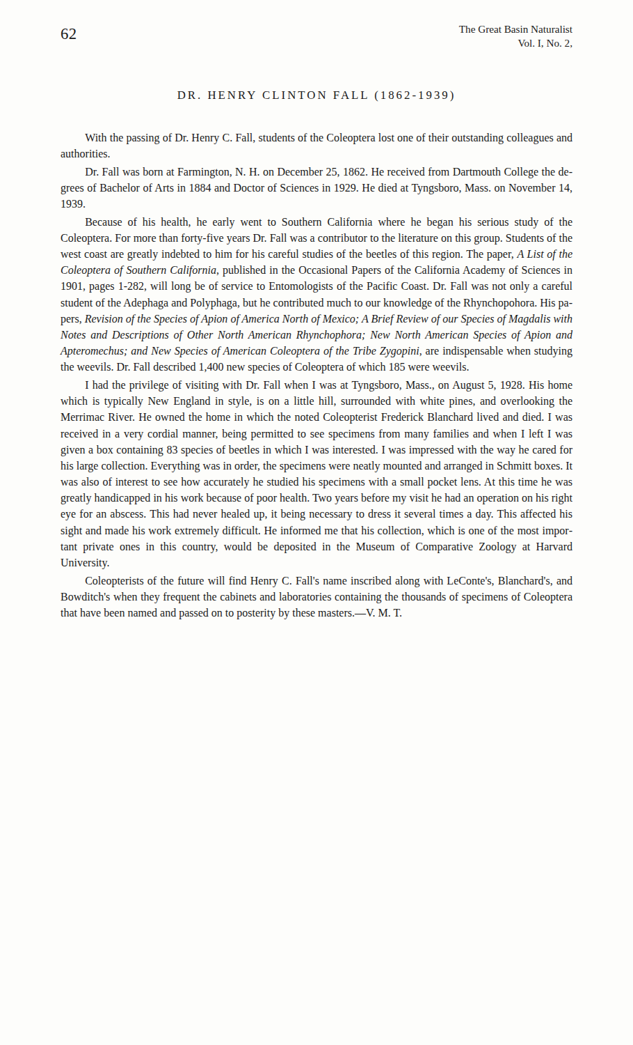62
The Great Basin Naturalist
Vol. I, No. 2,
Dr. Henry Clinton Fall (1862-1939)
With the passing of Dr. Henry C. Fall, students of the Coleoptera lost one of their outstanding colleagues and authorities.
Dr. Fall was born at Farmington, N. H. on December 25, 1862. He received from Dartmouth College the degrees of Bachelor of Arts in 1884 and Doctor of Sciences in 1929. He died at Tyngsboro, Mass. on November 14, 1939.
Because of his health, he early went to Southern California where he began his serious study of the Coleoptera. For more than forty-five years Dr. Fall was a contributor to the literature on this group. Students of the west coast are greatly indebted to him for his careful studies of the beetles of this region. The paper, A List of the Coleoptera of Southern California, published in the Occasional Papers of the California Academy of Sciences in 1901, pages 1-282, will long be of service to Entomologists of the Pacific Coast. Dr. Fall was not only a careful student of the Adephaga and Polyphaga, but he contributed much to our knowledge of the Rhynchopohora. His papers, Revision of the Species of Apion of America North of Mexico; A Brief Review of our Species of Magdalis with Notes and Descriptions of Other North American Rhynchophora; New North American Species of Apion and Apteromechus; and New Species of American Coleoptera of the Tribe Zygopini, are indispensable when studying the weevils. Dr. Fall described 1,400 new species of Coleoptera of which 185 were weevils.
I had the privilege of visiting with Dr. Fall when I was at Tyngsboro, Mass., on August 5, 1928. His home which is typically New England in style, is on a little hill, surrounded with white pines, and overlooking the Merrimac River. He owned the home in which the noted Coleopterist Frederick Blanchard lived and died. I was received in a very cordial manner, being permitted to see specimens from many families and when I left I was given a box containing 83 species of beetles in which I was interested. I was impressed with the way he cared for his large collection. Everything was in order, the specimens were neatly mounted and arranged in Schmitt boxes. It was also of interest to see how accurately he studied his specimens with a small pocket lens. At this time he was greatly handicapped in his work because of poor health. Two years before my visit he had an operation on his right eye for an abscess. This had never healed up, it being necessary to dress it several times a day. This affected his sight and made his work extremely difficult. He informed me that his collection, which is one of the most important private ones in this country, would be deposited in the Museum of Comparative Zoology at Harvard University.
Coleopterists of the future will find Henry C. Fall's name inscribed along with LeConte's, Blanchard's, and Bowditch's when they frequent the cabinets and laboratories containing the thousands of specimens of Coleoptera that have been named and passed on to posterity by these masters.—V. M. T.